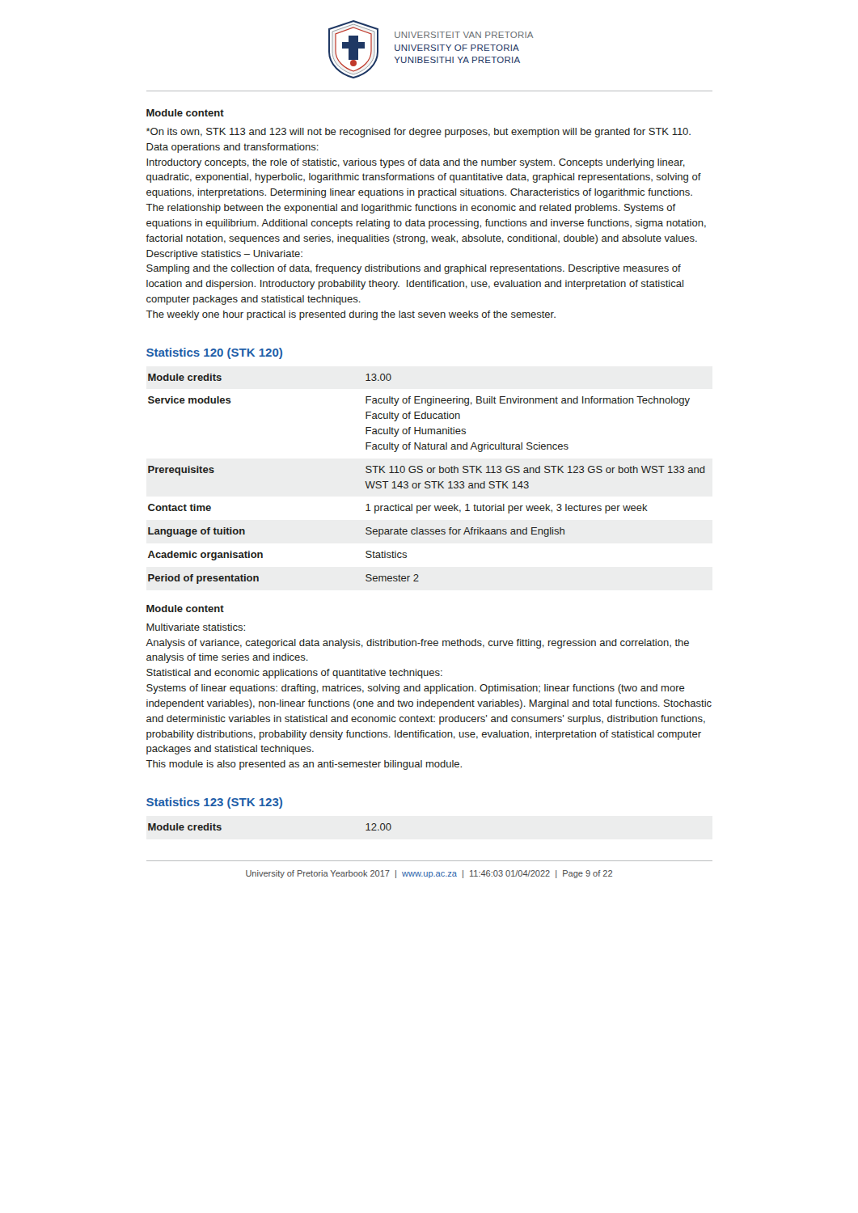UNIVERSITEIT VAN PRETORIA
UNIVERSITY OF PRETORIA
YUNIBESITHI YA PRETORIA
Module content
*On its own, STK 113 and 123 will not be recognised for degree purposes, but exemption will be granted for STK 110.
Data operations and transformations:
Introductory concepts, the role of statistic, various types of data and the number system. Concepts underlying linear, quadratic, exponential, hyperbolic, logarithmic transformations of quantitative data, graphical representations, solving of equations, interpretations. Determining linear equations in practical situations. Characteristics of logarithmic functions. The relationship between the exponential and logarithmic functions in economic and related problems. Systems of equations in equilibrium. Additional concepts relating to data processing, functions and inverse functions, sigma notation, factorial notation, sequences and series, inequalities (strong, weak, absolute, conditional, double) and absolute values.
Descriptive statistics – Univariate:
Sampling and the collection of data, frequency distributions and graphical representations. Descriptive measures of location and dispersion. Introductory probability theory. Identification, use, evaluation and interpretation of statistical computer packages and statistical techniques.
The weekly one hour practical is presented during the last seven weeks of the semester.
Statistics 120 (STK 120)
| Module credits | 13.00 |
| Service modules | Faculty of Engineering, Built Environment and Information Technology Faculty of Education Faculty of Humanities Faculty of Natural and Agricultural Sciences |
| Prerequisites | STK 110 GS or both STK 113 GS and STK 123 GS or both WST 133 and WST 143 or STK 133 and STK 143 |
| Contact time | 1 practical per week, 1 tutorial per week, 3 lectures per week |
| Language of tuition | Separate classes for Afrikaans and English |
| Academic organisation | Statistics |
| Period of presentation | Semester 2 |
Module content
Multivariate statistics:
Analysis of variance, categorical data analysis, distribution-free methods, curve fitting, regression and correlation, the analysis of time series and indices.
Statistical and economic applications of quantitative techniques:
Systems of linear equations: drafting, matrices, solving and application. Optimisation; linear functions (two and more independent variables), non-linear functions (one and two independent variables). Marginal and total functions. Stochastic and deterministic variables in statistical and economic context: producers' and consumers' surplus, distribution functions, probability distributions, probability density functions. Identification, use, evaluation, interpretation of statistical computer packages and statistical techniques.
This module is also presented as an anti-semester bilingual module.
Statistics 123 (STK 123)
| Module credits | 12.00 |
University of Pretoria Yearbook 2017 | www.up.ac.za | 11:46:03 01/04/2022 | Page 9 of 22